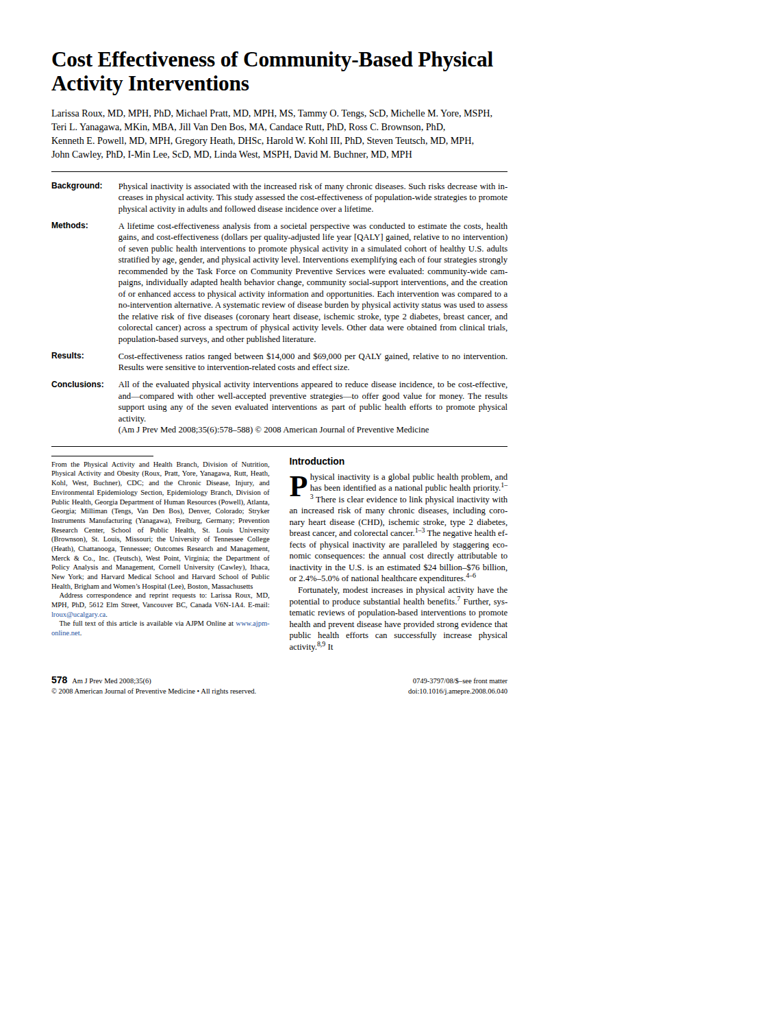Cost Effectiveness of Community-Based Physical
Activity Interventions
Larissa Roux, MD, MPH, PhD, Michael Pratt, MD, MPH, MS, Tammy O. Tengs, ScD, Michelle M. Yore, MSPH,
Teri L. Yanagawa, MKin, MBA, Jill Van Den Bos, MA, Candace Rutt, PhD, Ross C. Brownson, PhD,
Kenneth E. Powell, MD, MPH, Gregory Heath, DHSc, Harold W. Kohl III, PhD, Steven Teutsch, MD, MPH,
John Cawley, PhD, I-Min Lee, ScD, MD, Linda West, MSPH, David M. Buchner, MD, MPH
Background:
Physical inactivity is associated with the increased risk of many chronic diseases. Such risks decrease with increases in physical activity. This study assessed the cost-effectiveness of population-wide strategies to promote physical activity in adults and followed disease incidence over a lifetime.
Methods:
A lifetime cost-effectiveness analysis from a societal perspective was conducted to estimate the costs, health gains, and cost-effectiveness (dollars per quality-adjusted life year [QALY] gained, relative to no intervention) of seven public health interventions to promote physical activity in a simulated cohort of healthy U.S. adults stratified by age, gender, and physical activity level. Interventions exemplifying each of four strategies strongly recommended by the Task Force on Community Preventive Services were evaluated: community-wide campaigns, individually adapted health behavior change, community social-support interventions, and the creation of or enhanced access to physical activity information and opportunities. Each intervention was compared to a no-intervention alternative. A systematic review of disease burden by physical activity status was used to assess the relative risk of five diseases (coronary heart disease, ischemic stroke, type 2 diabetes, breast cancer, and colorectal cancer) across a spectrum of physical activity levels. Other data were obtained from clinical trials, population-based surveys, and other published literature.
Results:
Cost-effectiveness ratios ranged between $14,000 and $69,000 per QALY gained, relative to no intervention. Results were sensitive to intervention-related costs and effect size.
Conclusions:
All of the evaluated physical activity interventions appeared to reduce disease incidence, to be cost-effective, and—compared with other well-accepted preventive strategies—to offer good value for money. The results support using any of the seven evaluated interventions as part of public health efforts to promote physical activity.
(Am J Prev Med 2008;35(6):578–588) © 2008 American Journal of Preventive Medicine
From the Physical Activity and Health Branch, Division of Nutrition, Physical Activity and Obesity (Roux, Pratt, Yore, Yanagawa, Rutt, Heath, Kohl, West, Buchner), CDC; and the Chronic Disease, Injury, and Environmental Epidemiology Section, Epidemiology Branch, Division of Public Health, Georgia Department of Human Resources (Powell), Atlanta, Georgia; Milliman (Tengs, Van Den Bos), Denver, Colorado; Stryker Instruments Manufacturing (Yanagawa), Freiburg, Germany; Prevention Research Center, School of Public Health, St. Louis University (Brownson), St. Louis, Missouri; the University of Tennessee College (Heath), Chattanooga, Tennessee; Outcomes Research and Management, Merck & Co., Inc. (Teutsch), West Point, Virginia; the Department of Policy Analysis and Management, Cornell University (Cawley), Ithaca, New York; and Harvard Medical School and Harvard School of Public Health, Brigham and Women’s Hospital (Lee), Boston, Massachusetts
Address correspondence and reprint requests to: Larissa Roux, MD, MPH, PhD, 5612 Elm Street, Vancouver BC, Canada V6N-1A4. E-mail: lroux@ucalgary.ca.
The full text of this article is available via AJPM Online at www.ajpm-online.net.
Introduction
Physical inactivity is a global public health problem, and has been identified as a national public health priority.1–3 There is clear evidence to link physical inactivity with an increased risk of many chronic diseases, including coronary heart disease (CHD), ischemic stroke, type 2 diabetes, breast cancer, and colorectal cancer.1–3 The negative health effects of physical inactivity are paralleled by staggering economic consequences: the annual cost directly attributable to inactivity in the U.S. is an estimated $24 billion–$76 billion, or 2.4%–5.0% of national healthcare expenditures.4–6
Fortunately, modest increases in physical activity have the potential to produce substantial health benefits.7 Further, systematic reviews of population-based interventions to promote health and prevent disease have provided strong evidence that public health efforts can successfully increase physical activity.8,9 It
578 Am J Prev Med 2008;35(6)
0749-3797/08/$–see front matter
© 2008 American Journal of Preventive Medicine • All rights reserved.
doi:10.1016/j.amepre.2008.06.040